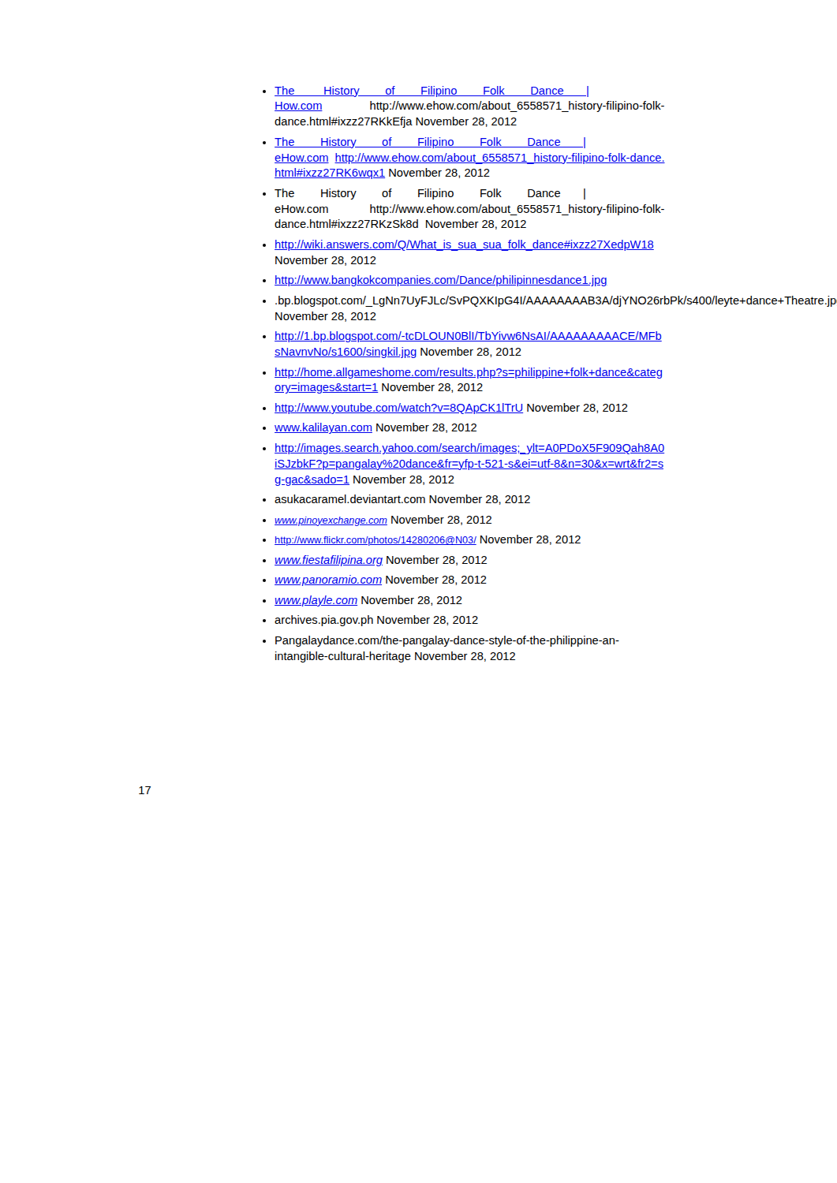The History of Filipino Folk Dance |
How.com http://www.ehow.com/about_6558571_history-filipino-folk-dance.html#ixzz27RKkEfja November 28, 2012
The History of Filipino Folk Dance |
eHow.com http://www.ehow.com/about_6558571_history-filipino-folk-dance.html#ixzz27RK6wqx1 November 28, 2012
The History of Filipino Folk Dance |
eHow.com http://www.ehow.com/about_6558571_history-filipino-folk-dance.html#ixzz27RKzSk8d November 28, 2012
http://wiki.answers.com/Q/What_is_sua_sua_folk_dance#ixzz27XedpW18 November 28, 2012
http://www.bangkokcompanies.com/Dance/philipinnesdance1.jpg
.bp.blogspot.com/_LgNn7UyFJLc/SvPQXKIpG4I/AAAAAAAAB3A/djYNO26rbPk/s400/leyte+dance+Theatre.jpg November 28, 2012
http://1.bp.blogspot.com/-tcDLOUN0BlI/TbYivw6NsAI/AAAAAAAAACE/MFbsNavnvNo/s1600/singkil.jpg November 28, 2012
http://home.allgameshome.com/results.php?s=philippine+folk+dance&category=images&start=1 November 28, 2012
http://www.youtube.com/watch?v=8QApCK1lTrU November 28, 2012
www.kalilayan.com November 28, 2012
http://images.search.yahoo.com/search/images;_ylt=A0PDoX5F909Qah8A0iSJzbkF?p=pangalay%20dance&fr=yfp-t-521-s&ei=utf-8&n=30&x=wrt&fr2=sg-gac&sado=1 November 28, 2012
asukacaramel.deviantart.com November 28, 2012
www.pinoyexchange.com November 28, 2012
http://www.flickr.com/photos/14280206@N03/ November 28, 2012
www.fiestafilipina.org November 28, 2012
www.panoramio.com November 28, 2012
www.playle.com November 28, 2012
archives.pia.gov.ph November 28, 2012
Pangalaydance.com/the-pangalay-dance-style-of-the-philippine-an-intangible-cultural-heritage November 28, 2012
17